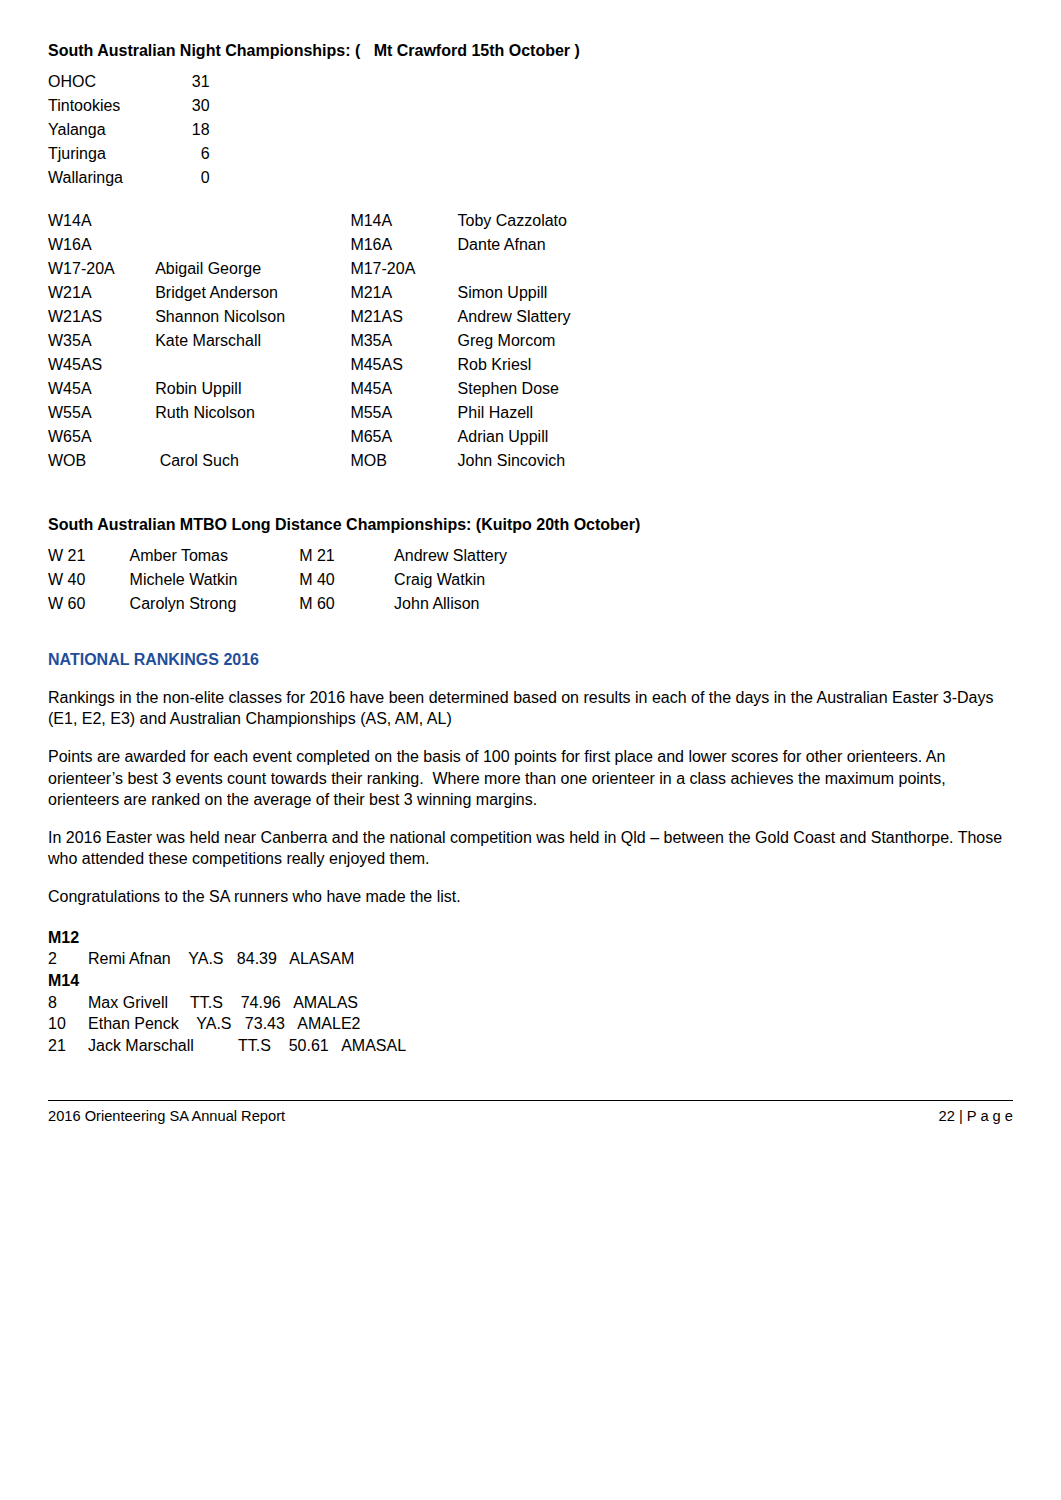South Australian Night Championships: ( Mt Crawford 15th October )
| OHOC | 31 |
| Tintookies | 30 |
| Yalanga | 18 |
| Tjuringa | 6 |
| Wallaringa | 0 |
| W14A | | M14A | Toby Cazzolato |
| W16A | | M16A | Dante Afnan |
| W17-20A | Abigail George | M17-20A | |
| W21A | Bridget Anderson | M21A | Simon Uppill |
| W21AS | Shannon Nicolson | M21AS | Andrew Slattery |
| W35A | Kate Marschall | M35A | Greg Morcom |
| W45AS | | M45AS | Rob Kriesl |
| W45A | Robin Uppill | M45A | Stephen Dose |
| W55A | Ruth Nicolson | M55A | Phil Hazell |
| W65A | | M65A | Adrian Uppill |
| WOB | Carol Such | MOB | John Sincovich |
South Australian MTBO Long Distance Championships: (Kuitpo 20th October)
| W 21 | Amber Tomas | M 21 | Andrew Slattery |
| W 40 | Michele Watkin | M 40 | Craig Watkin |
| W 60 | Carolyn Strong | M 60 | John Allison |
NATIONAL RANKINGS 2016
Rankings in the non-elite classes for 2016 have been determined based on results in each of the days in the Australian Easter 3-Days (E1, E2, E3) and Australian Championships (AS, AM, AL)
Points are awarded for each event completed on the basis of 100 points for first place and lower scores for other orienteers. An orienteer’s best 3 events count towards their ranking. Where more than one orienteer in a class achieves the maximum points, orienteers are ranked on the average of their best 3 winning margins.
In 2016 Easter was held near Canberra and the national competition was held in Qld – between the Gold Coast and Stanthorpe. Those who attended these competitions really enjoyed them.
Congratulations to the SA runners who have made the list.
M12
2 Remi Afnan YA.S 84.39 ALASAM
M14
8 Max Grivell TT.S 74.96 AMALAS
10 Ethan Penck YA.S 73.43 AMALE2
21 Jack Marschall TT.S 50.61 AMASAL
2016 Orienteering SA Annual Report 22 | P a g e